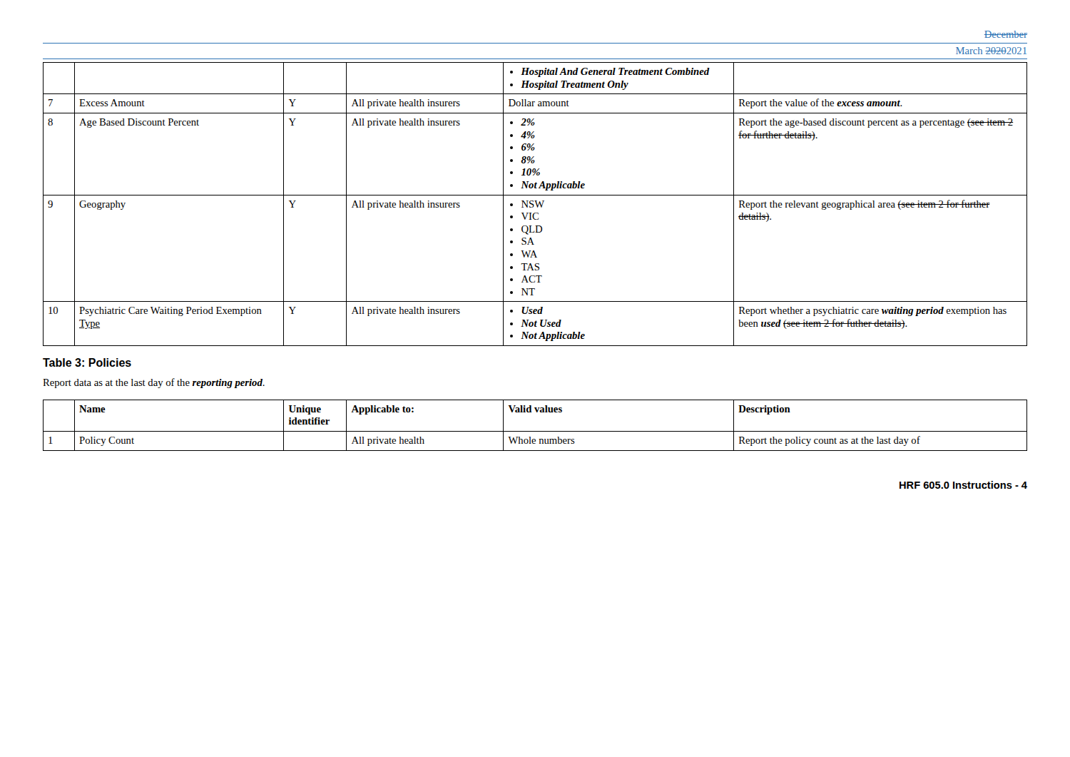December
March 20202021
| | | | | Hospital And General Treatment Combined Hospital Treatment Only | |
| 7 | Excess Amount | Y | All private health insurers | Dollar amount | Report the value of the excess amount . |
| 8 | Age Based Discount Percent | Y | All private health insurers | 2% 4% 6% 8% 10% Not Applicable | Report the age-based discount percent as a percentage (see item 2 for further details) . |
| 9 | Geography | Y | All private health insurers | NSW VIC QLD SA WA TAS ACT NT | Report the relevant geographical area (see item 2 for further details) . |
| 10 | Psychiatric Care Waiting Period Exemption Type | Y | All private health insurers | Used Not Used Not Applicable | Report whether a psychiatric care waiting period exemption has been used (see item 2 for futher details) . |
Table 3: Policies
Report data as at the last day of the reporting period.
| | Name | Unique identifier | Applicable to: | Valid values | Description |
| --- | --- | --- | --- | --- | --- |
| 1 | Policy Count | | All private health | Whole numbers | Report the policy count as at the last day of |
HRF 605.0 Instructions - 4